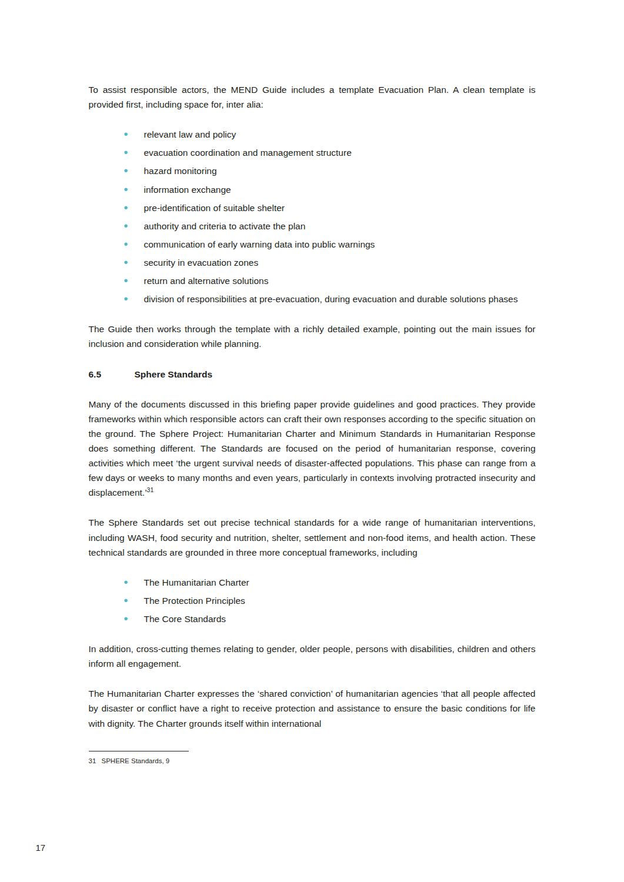To assist responsible actors, the MEND Guide includes a template Evacuation Plan. A clean template is provided first, including space for, inter alia:
relevant law and policy
evacuation coordination and management structure
hazard monitoring
information exchange
pre-identification of suitable shelter
authority and criteria to activate the plan
communication of early warning data into public warnings
security in evacuation zones
return and alternative solutions
division of responsibilities at pre-evacuation, during evacuation and durable solutions phases
The Guide then works through the template with a richly detailed example, pointing out the main issues for inclusion and consideration while planning.
6.5 Sphere Standards
Many of the documents discussed in this briefing paper provide guidelines and good practices. They provide frameworks within which responsible actors can craft their own responses according to the specific situation on the ground. The Sphere Project: Humanitarian Charter and Minimum Standards in Humanitarian Response does something different. The Standards are focused on the period of humanitarian response, covering activities which meet ‘the urgent survival needs of disaster-affected populations. This phase can range from a few days or weeks to many months and even years, particularly in contexts involving protracted insecurity and displacement.’31
The Sphere Standards set out precise technical standards for a wide range of humanitarian interventions, including WASH, food security and nutrition, shelter, settlement and non-food items, and health action. These technical standards are grounded in three more conceptual frameworks, including
The Humanitarian Charter
The Protection Principles
The Core Standards
In addition, cross-cutting themes relating to gender, older people, persons with disabilities, children and others inform all engagement.
The Humanitarian Charter expresses the ‘shared conviction’ of humanitarian agencies ‘that all people affected by disaster or conflict have a right to receive protection and assistance to ensure the basic conditions for life with dignity. The Charter grounds itself within international
31 SPHERE Standards, 9
17